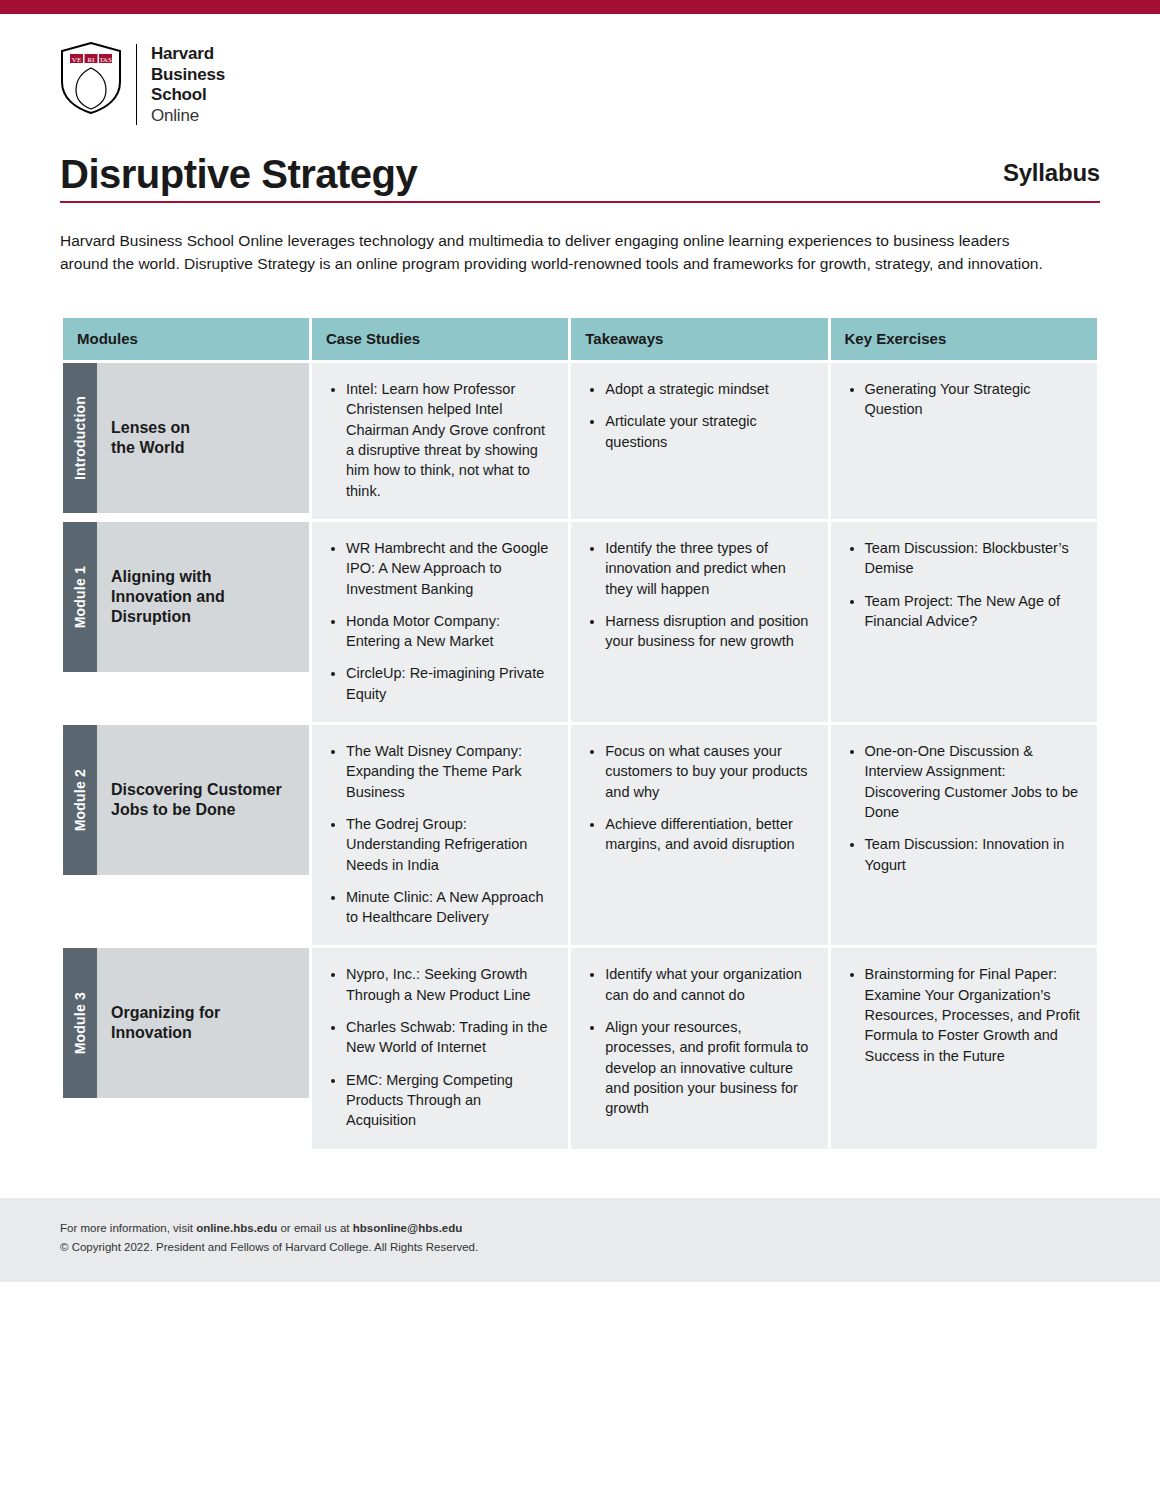VE RI TAS
Harvard
Business
School
Online
Disruptive Strategy
Syllabus
Harvard Business School Online leverages technology and multimedia to deliver engaging online learning experiences to business leaders around the world. Disruptive Strategy is an online program providing world-renowned tools and frameworks for growth, strategy, and innovation.
| Modules | Case Studies | Takeaways | Key Exercises |
| --- | --- | --- | --- |
| Introduction Lenses on the World | Intel: Learn how Professor Christensen helped Intel Chairman Andy Grove confront a disruptive threat by showing him how to think, not what to think. | Adopt a strategic mindset Articulate your strategic questions | Generating Your Strategic Question |
| Module 1 Aligning with Innovation and Disruption | WR Hambrecht and the Google IPO: A New Approach to Investment Banking Honda Motor Company: Entering a New Market CircleUp: Re-imagining Private Equity | Identify the three types of innovation and predict when they will happen Harness disruption and position your business for new growth | Team Discussion: Blockbuster’s Demise Team Project: The New Age of Financial Advice? |
| Module 2 Discovering Customer Jobs to be Done | The Walt Disney Company: Expanding the Theme Park Business The Godrej Group: Understanding Refrigeration Needs in India Minute Clinic: A New Approach to Healthcare Delivery | Focus on what causes your customers to buy your products and why Achieve differentiation, better margins, and avoid disruption | One-on-One Discussion & Interview Assignment: Discovering Customer Jobs to be Done Team Discussion: Innovation in Yogurt |
| Module 3 Organizing for Innovation | Nypro, Inc.: Seeking Growth Through a New Product Line Charles Schwab: Trading in the New World of Internet EMC: Merging Competing Products Through an Acquisition | Identify what your organization can do and cannot do Align your resources, processes, and profit formula to develop an innovative culture and position your business for growth | Brainstorming for Final Paper: Examine Your Organization’s Resources, Processes, and Profit Formula to Foster Growth and Success in the Future |
For more information, visit online.hbs.edu or email us at hbsonline@hbs.edu
© Copyright 2022. President and Fellows of Harvard College. All Rights Reserved.